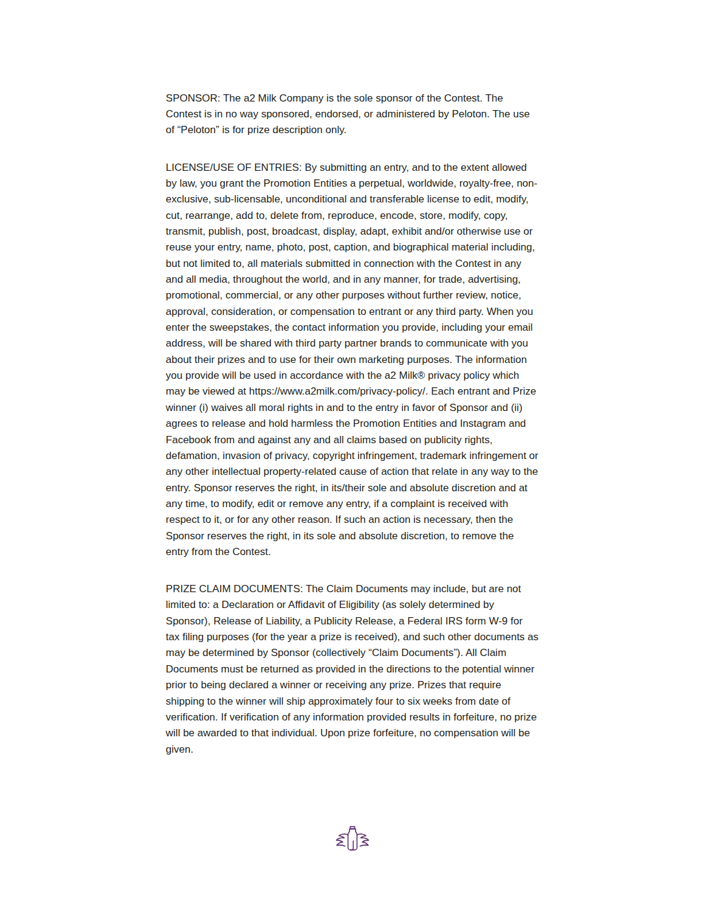SPONSOR: The a2 Milk Company is the sole sponsor of the Contest. The Contest is in no way sponsored, endorsed, or administered by Peloton. The use of “Peloton” is for prize description only.
LICENSE/USE OF ENTRIES: By submitting an entry, and to the extent allowed by law, you grant the Promotion Entities a perpetual, worldwide, royalty-free, non-exclusive, sub-licensable, unconditional and transferable license to edit, modify, cut, rearrange, add to, delete from, reproduce, encode, store, modify, copy, transmit, publish, post, broadcast, display, adapt, exhibit and/or otherwise use or reuse your entry, name, photo, post, caption, and biographical material including, but not limited to, all materials submitted in connection with the Contest in any and all media, throughout the world, and in any manner, for trade, advertising, promotional, commercial, or any other purposes without further review, notice, approval, consideration, or compensation to entrant or any third party. When you enter the sweepstakes, the contact information you provide, including your email address, will be shared with third party partner brands to communicate with you about their prizes and to use for their own marketing purposes. The information you provide will be used in accordance with the a2 Milk® privacy policy which may be viewed at https://www.a2milk.com/privacy-policy/. Each entrant and Prize winner (i) waives all moral rights in and to the entry in favor of Sponsor and (ii) agrees to release and hold harmless the Promotion Entities and Instagram and Facebook from and against any and all claims based on publicity rights, defamation, invasion of privacy, copyright infringement, trademark infringement or any other intellectual property-related cause of action that relate in any way to the entry. Sponsor reserves the right, in its/their sole and absolute discretion and at any time, to modify, edit or remove any entry, if a complaint is received with respect to it, or for any other reason. If such an action is necessary, then the Sponsor reserves the right, in its sole and absolute discretion, to remove the entry from the Contest.
PRIZE CLAIM DOCUMENTS: The Claim Documents may include, but are not limited to: a Declaration or Affidavit of Eligibility (as solely determined by Sponsor), Release of Liability, a Publicity Release, a Federal IRS form W-9 for tax filing purposes (for the year a prize is received), and such other documents as may be determined by Sponsor (collectively “Claim Documents”). All Claim Documents must be returned as provided in the directions to the potential winner prior to being declared a winner or receiving any prize. Prizes that require shipping to the winner will ship approximately four to six weeks from date of verification. If verification of any information provided results in forfeiture, no prize will be awarded to that individual. Upon prize forfeiture, no compensation will be given.